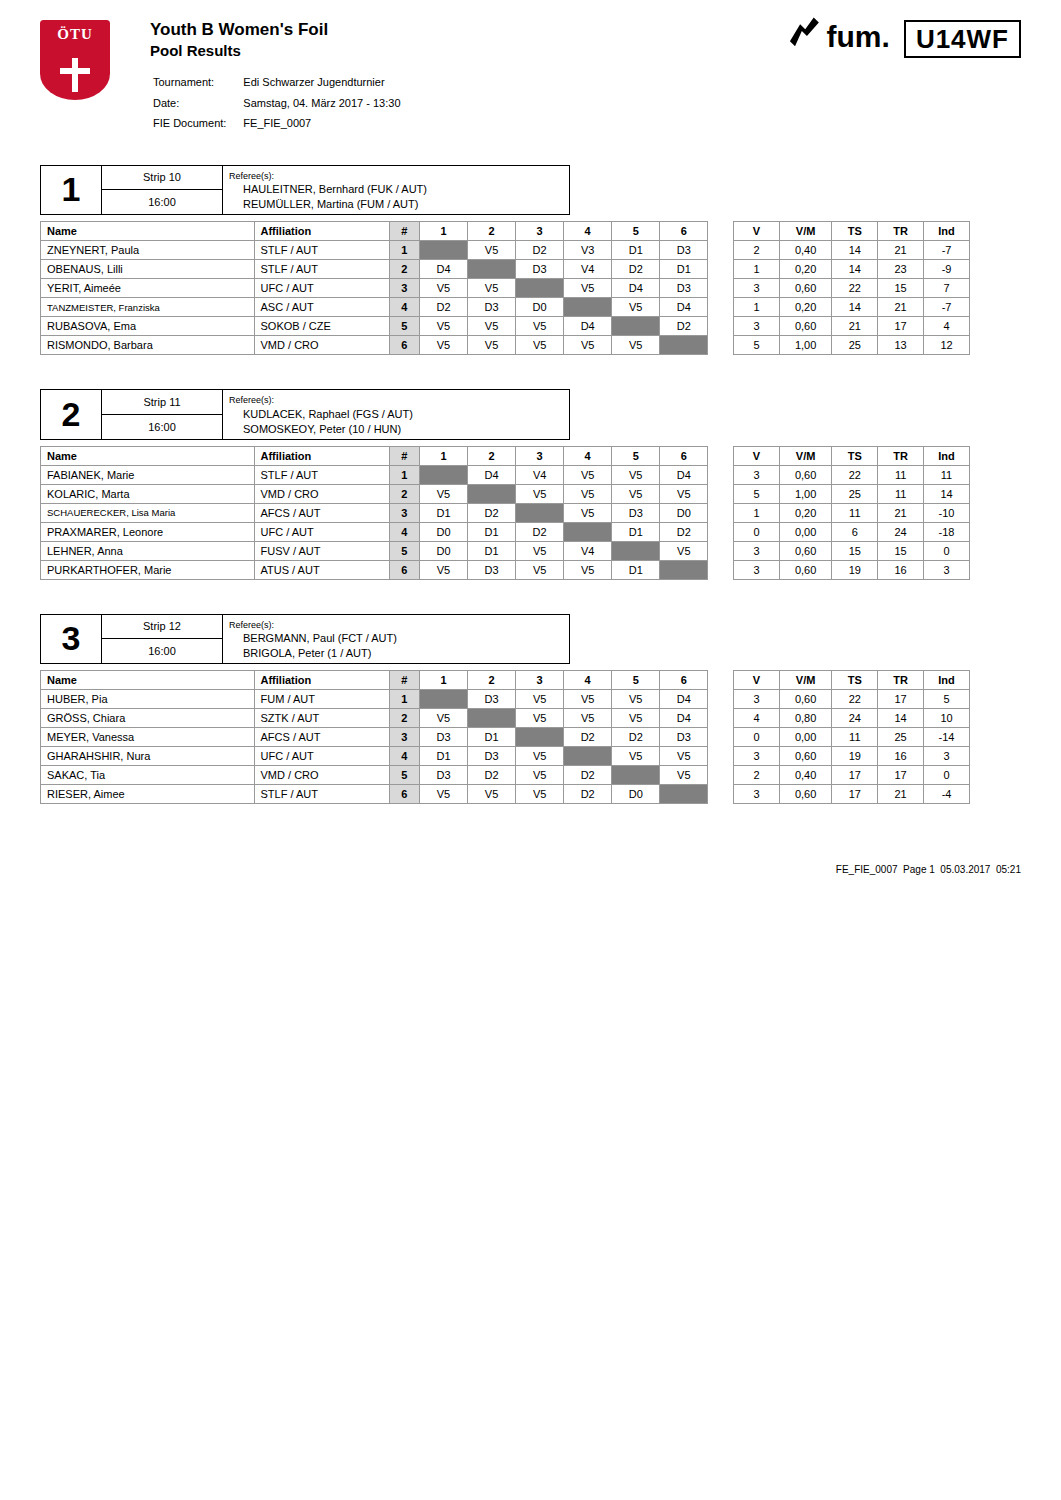ÖTU
Youth B Women's Foil
Pool Results
| Tournament: | Edi Schwarzer Jugendturnier |
| Date: | Samstag, 04. März 2017 - 13:30 |
| FIE Document: | FE_FIE_0007 |
fum.
U14WF
1
Strip 10
16:00
Referee(s):
HAULEITNER, Bernhard (FUK / AUT)
REUMÜLLER, Martina (FUM / AUT)
| Name | Affiliation | # | 1 | 2 | 3 | 4 | 5 | 6 | | V | V/M | TS | TR | Ind |
| --- | --- | --- | --- | --- | --- | --- | --- | --- | --- | --- | --- | --- | --- | --- |
| ZNEYNERT, Paula | STLF / AUT | 1 | | V5 | D2 | V3 | D1 | D3 | | 2 | 0,40 | 14 | 21 | -7 |
| OBENAUS, Lilli | STLF / AUT | 2 | D4 | | D3 | V4 | D2 | D1 | | 1 | 0,20 | 14 | 23 | -9 |
| YERIT, Aimeée | UFC / AUT | 3 | V5 | V5 | | V5 | D4 | D3 | | 3 | 0,60 | 22 | 15 | 7 |
| TANZMEISTER, Franziska | ASC / AUT | 4 | D2 | D3 | D0 | | V5 | D4 | | 1 | 0,20 | 14 | 21 | -7 |
| RUBASOVA, Ema | SOKOB / CZE | 5 | V5 | V5 | V5 | D4 | | D2 | | 3 | 0,60 | 21 | 17 | 4 |
| RISMONDO, Barbara | VMD / CRO | 6 | V5 | V5 | V5 | V5 | V5 | | | 5 | 1,00 | 25 | 13 | 12 |
2
Strip 11
16:00
Referee(s):
KUDLACEK, Raphael (FGS / AUT)
SOMOSKEOY, Peter (10 / HUN)
| Name | Affiliation | # | 1 | 2 | 3 | 4 | 5 | 6 | | V | V/M | TS | TR | Ind |
| --- | --- | --- | --- | --- | --- | --- | --- | --- | --- | --- | --- | --- | --- | --- |
| FABIANEK, Marie | STLF / AUT | 1 | | D4 | V4 | V5 | V5 | D4 | | 3 | 0,60 | 22 | 11 | 11 |
| KOLARIC, Marta | VMD / CRO | 2 | V5 | | V5 | V5 | V5 | V5 | | 5 | 1,00 | 25 | 11 | 14 |
| SCHAUERECKER, Lisa Maria | AFCS / AUT | 3 | D1 | D2 | | V5 | D3 | D0 | | 1 | 0,20 | 11 | 21 | -10 |
| PRAXMARER, Leonore | UFC / AUT | 4 | D0 | D1 | D2 | | D1 | D2 | | 0 | 0,00 | 6 | 24 | -18 |
| LEHNER, Anna | FUSV / AUT | 5 | D0 | D1 | V5 | V4 | | V5 | | 3 | 0,60 | 15 | 15 | 0 |
| PURKARTHOFER, Marie | ATUS / AUT | 6 | V5 | D3 | V5 | V5 | D1 | | | 3 | 0,60 | 19 | 16 | 3 |
3
Strip 12
16:00
Referee(s):
BERGMANN, Paul (FCT / AUT)
BRIGOLA, Peter (1 / AUT)
| Name | Affiliation | # | 1 | 2 | 3 | 4 | 5 | 6 | | V | V/M | TS | TR | Ind |
| --- | --- | --- | --- | --- | --- | --- | --- | --- | --- | --- | --- | --- | --- | --- |
| HUBER, Pia | FUM / AUT | 1 | | D3 | V5 | V5 | V5 | D4 | | 3 | 0,60 | 22 | 17 | 5 |
| GRÖSS, Chiara | SZTK / AUT | 2 | V5 | | V5 | V5 | V5 | D4 | | 4 | 0,80 | 24 | 14 | 10 |
| MEYER, Vanessa | AFCS / AUT | 3 | D3 | D1 | | D2 | D2 | D3 | | 0 | 0,00 | 11 | 25 | -14 |
| GHARAHSHIR, Nura | UFC / AUT | 4 | D1 | D3 | V5 | | V5 | V5 | | 3 | 0,60 | 19 | 16 | 3 |
| SAKAC, Tia | VMD / CRO | 5 | D3 | D2 | V5 | D2 | | V5 | | 2 | 0,40 | 17 | 17 | 0 |
| RIESER, Aimee | STLF / AUT | 6 | V5 | V5 | V5 | D2 | D0 | | | 3 | 0,60 | 17 | 21 | -4 |
FE_FIE_0007 Page 1 05.03.2017 05:21